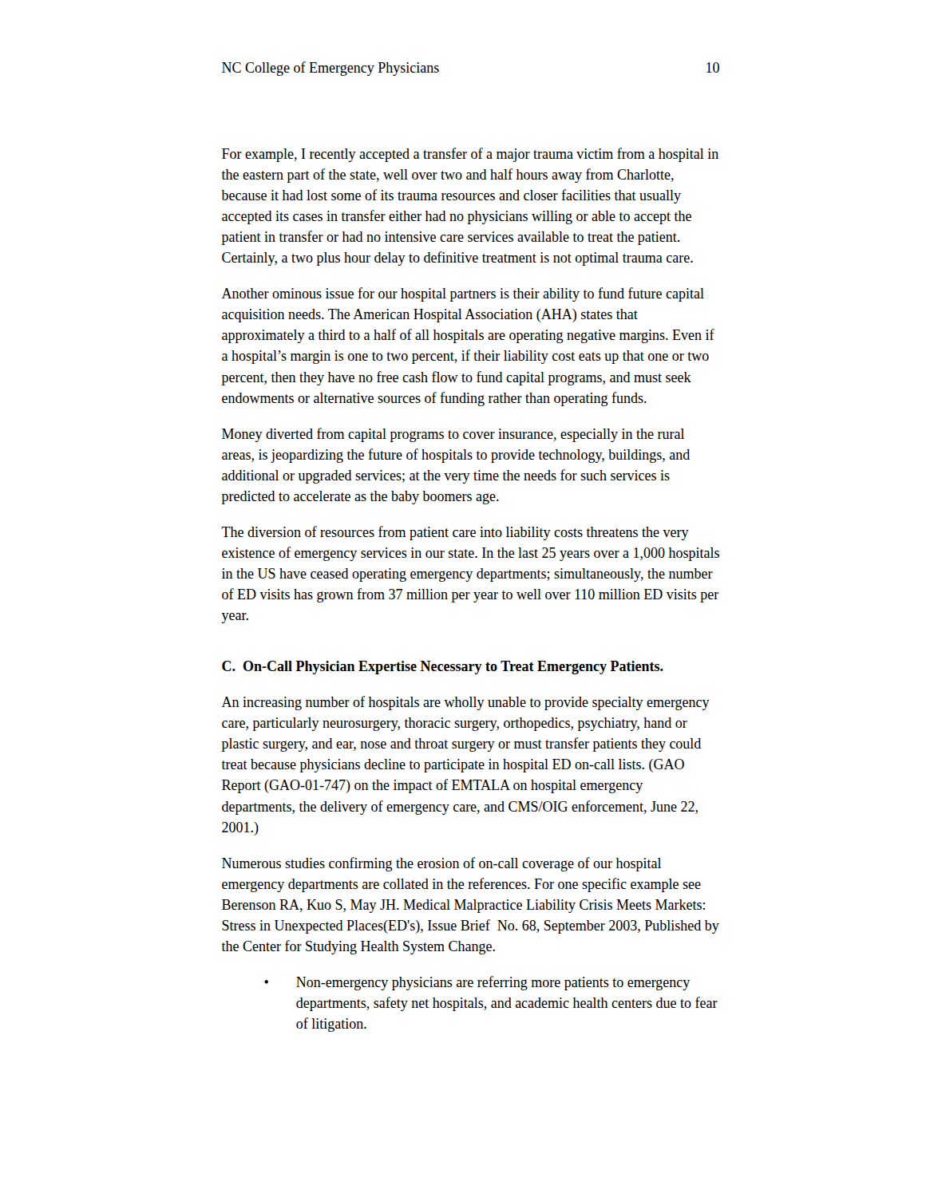NC College of Emergency Physicians 10
For example, I recently accepted a transfer of a major trauma victim from a hospital in the eastern part of the state, well over two and half hours away from Charlotte, because it had lost some of its trauma resources and closer facilities that usually accepted its cases in transfer either had no physicians willing or able to accept the patient in transfer or had no intensive care services available to treat the patient. Certainly, a two plus hour delay to definitive treatment is not optimal trauma care.
Another ominous issue for our hospital partners is their ability to fund future capital acquisition needs. The American Hospital Association (AHA) states that approximately a third to a half of all hospitals are operating negative margins. Even if a hospital’s margin is one to two percent, if their liability cost eats up that one or two percent, then they have no free cash flow to fund capital programs, and must seek endowments or alternative sources of funding rather than operating funds.
Money diverted from capital programs to cover insurance, especially in the rural areas, is jeopardizing the future of hospitals to provide technology, buildings, and additional or upgraded services; at the very time the needs for such services is predicted to accelerate as the baby boomers age.
The diversion of resources from patient care into liability costs threatens the very existence of emergency services in our state. In the last 25 years over a 1,000 hospitals in the US have ceased operating emergency departments; simultaneously, the number of ED visits has grown from 37 million per year to well over 110 million ED visits per year.
C. On-Call Physician Expertise Necessary to Treat Emergency Patients.
An increasing number of hospitals are wholly unable to provide specialty emergency care, particularly neurosurgery, thoracic surgery, orthopedics, psychiatry, hand or plastic surgery, and ear, nose and throat surgery or must transfer patients they could treat because physicians decline to participate in hospital ED on-call lists. (GAO Report (GAO-01-747) on the impact of EMTALA on hospital emergency departments, the delivery of emergency care, and CMS/OIG enforcement, June 22, 2001.)
Numerous studies confirming the erosion of on-call coverage of our hospital emergency departments are collated in the references. For one specific example see Berenson RA, Kuo S, May JH. Medical Malpractice Liability Crisis Meets Markets: Stress in Unexpected Places(ED's), Issue Brief No. 68, September 2003, Published by the Center for Studying Health System Change.
Non-emergency physicians are referring more patients to emergency departments, safety net hospitals, and academic health centers due to fear of litigation.